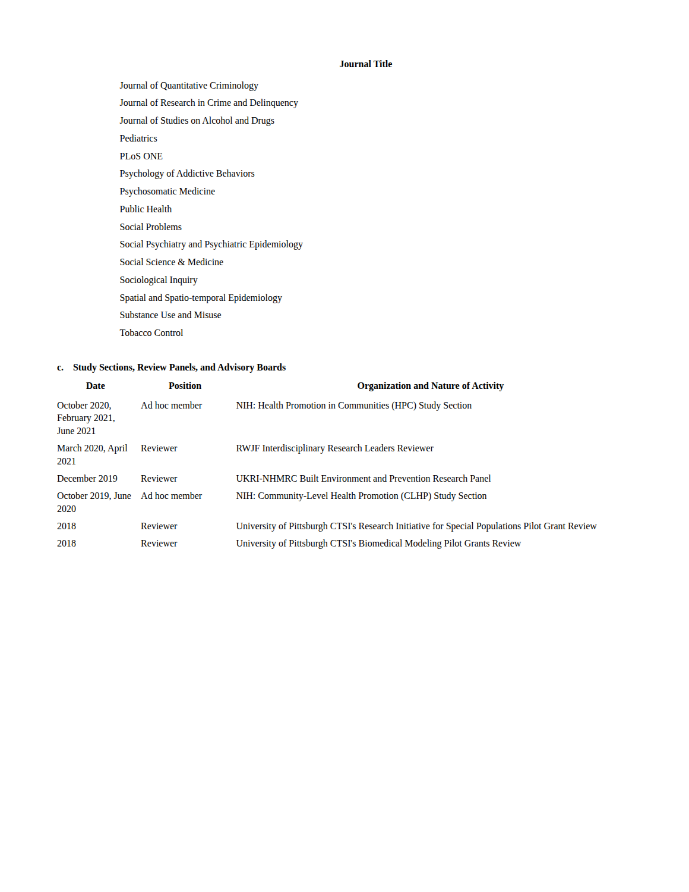Journal Title
Journal of Quantitative Criminology
Journal of Research in Crime and Delinquency
Journal of Studies on Alcohol and Drugs
Pediatrics
PLoS ONE
Psychology of Addictive Behaviors
Psychosomatic Medicine
Public Health
Social Problems
Social Psychiatry and Psychiatric Epidemiology
Social Science & Medicine
Sociological Inquiry
Spatial and Spatio-temporal Epidemiology
Substance Use and Misuse
Tobacco Control
c. Study Sections, Review Panels, and Advisory Boards
| Date | Position | Organization and Nature of Activity |
| --- | --- | --- |
| October 2020, February 2021, June 2021 | Ad hoc member | NIH: Health Promotion in Communities (HPC) Study Section |
| March 2020, April 2021 | Reviewer | RWJF Interdisciplinary Research Leaders Reviewer |
| December 2019 | Reviewer | UKRI-NHMRC Built Environment and Prevention Research Panel |
| October 2019, June 2020 | Ad hoc member | NIH: Community-Level Health Promotion (CLHP) Study Section |
| 2018 | Reviewer | University of Pittsburgh CTSI's Research Initiative for Special Populations Pilot Grant Review |
| 2018 | Reviewer | University of Pittsburgh CTSI's Biomedical Modeling Pilot Grants Review |